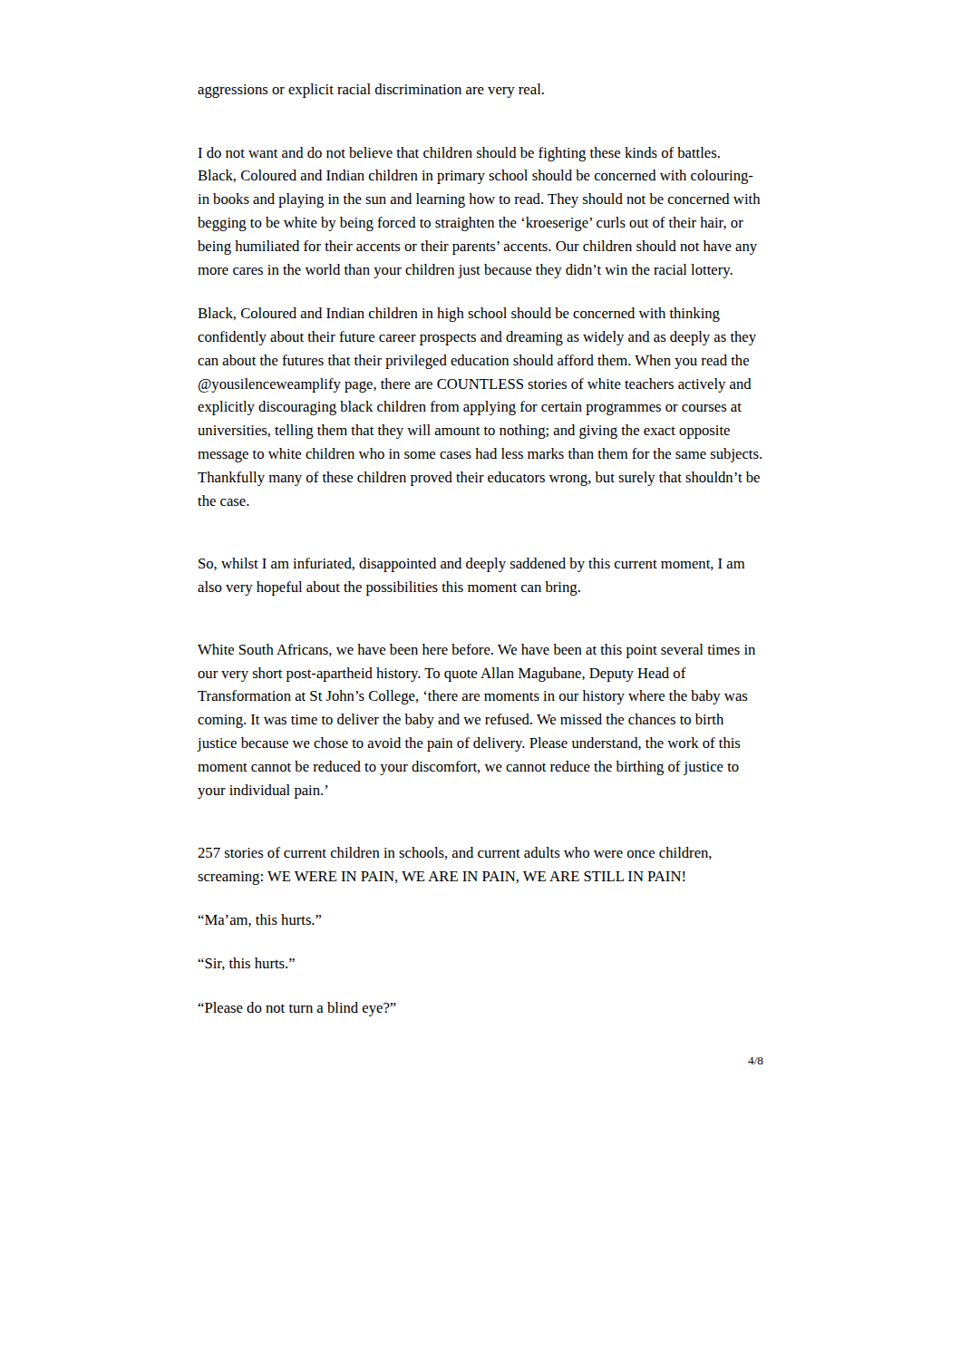aggressions or explicit racial discrimination are very real.
I do not want and do not believe that children should be fighting these kinds of battles. Black, Coloured and Indian children in primary school should be concerned with colouring-in books and playing in the sun and learning how to read. They should not be concerned with begging to be white by being forced to straighten the ‘kroeserige’ curls out of their hair, or being humiliated for their accents or their parents’ accents. Our children should not have any more cares in the world than your children just because they didn’t win the racial lottery.
Black, Coloured and Indian children in high school should be concerned with thinking confidently about their future career prospects and dreaming as widely and as deeply as they can about the futures that their privileged education should afford them. When you read the @yousilenceweamplify page, there are COUNTLESS stories of white teachers actively and explicitly discouraging black children from applying for certain programmes or courses at universities, telling them that they will amount to nothing; and giving the exact opposite message to white children who in some cases had less marks than them for the same subjects. Thankfully many of these children proved their educators wrong, but surely that shouldn’t be the case.
So, whilst I am infuriated, disappointed and deeply saddened by this current moment, I am also very hopeful about the possibilities this moment can bring.
White South Africans, we have been here before. We have been at this point several times in our very short post-apartheid history. To quote Allan Magubane, Deputy Head of Transformation at St John’s College, ‘there are moments in our history where the baby was coming. It was time to deliver the baby and we refused. We missed the chances to birth justice because we chose to avoid the pain of delivery. Please understand, the work of this moment cannot be reduced to your discomfort, we cannot reduce the birthing of justice to your individual pain.’
257 stories of current children in schools, and current adults who were once children, screaming: WE WERE IN PAIN, WE ARE IN PAIN, WE ARE STILL IN PAIN!
“Ma’am, this hurts.”
“Sir, this hurts.”
“Please do not turn a blind eye?”
4/8